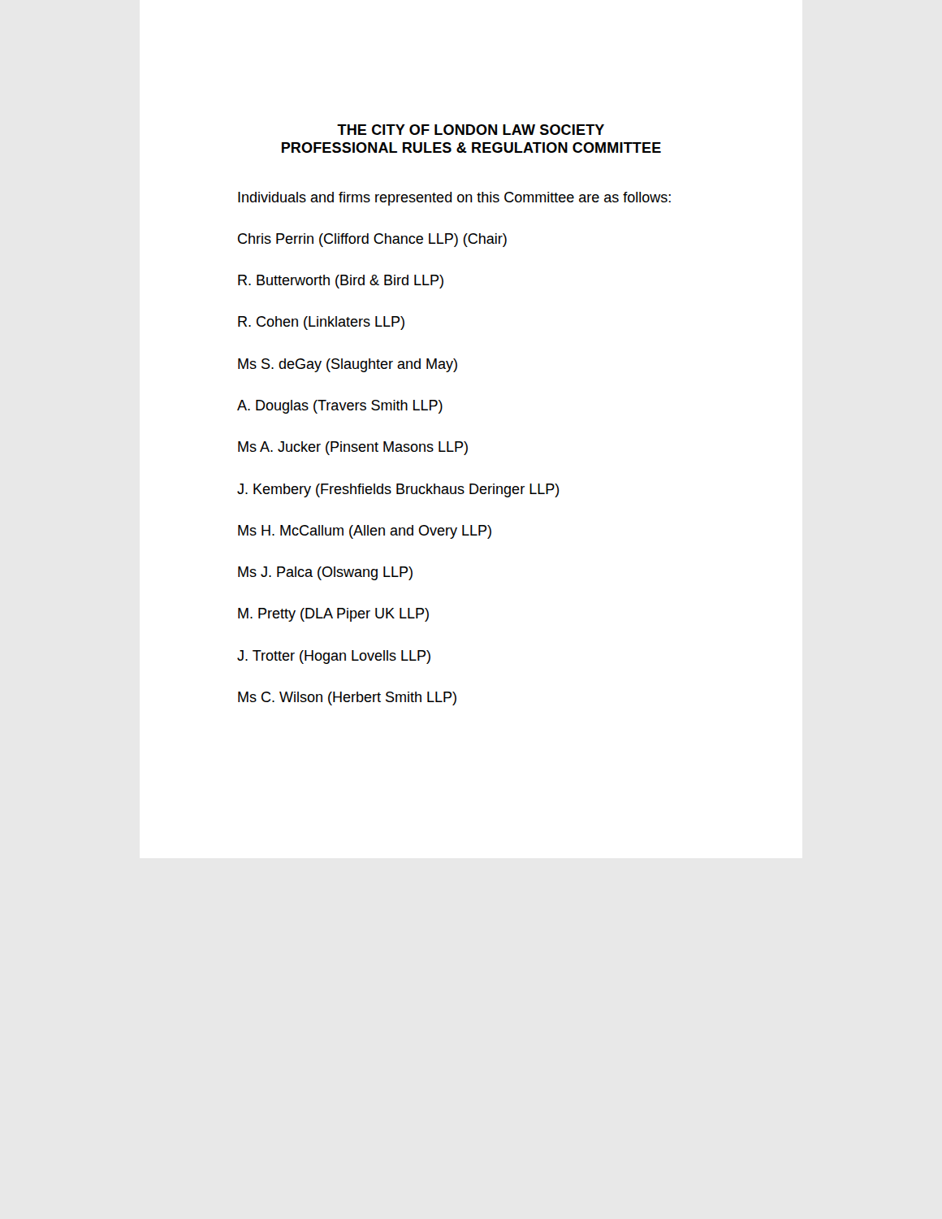THE CITY OF LONDON LAW SOCIETY
PROFESSIONAL RULES & REGULATION COMMITTEE
Individuals and firms represented on this Committee are as follows:
Chris Perrin (Clifford Chance LLP) (Chair)
R. Butterworth (Bird & Bird LLP)
R. Cohen (Linklaters LLP)
Ms S. deGay (Slaughter and May)
A. Douglas (Travers Smith LLP)
Ms A. Jucker (Pinsent Masons LLP)
J. Kembery (Freshfields Bruckhaus Deringer LLP)
Ms H. McCallum (Allen and Overy LLP)
Ms J. Palca (Olswang LLP)
M. Pretty (DLA Piper UK LLP)
J. Trotter (Hogan Lovells LLP)
Ms C. Wilson (Herbert Smith LLP)